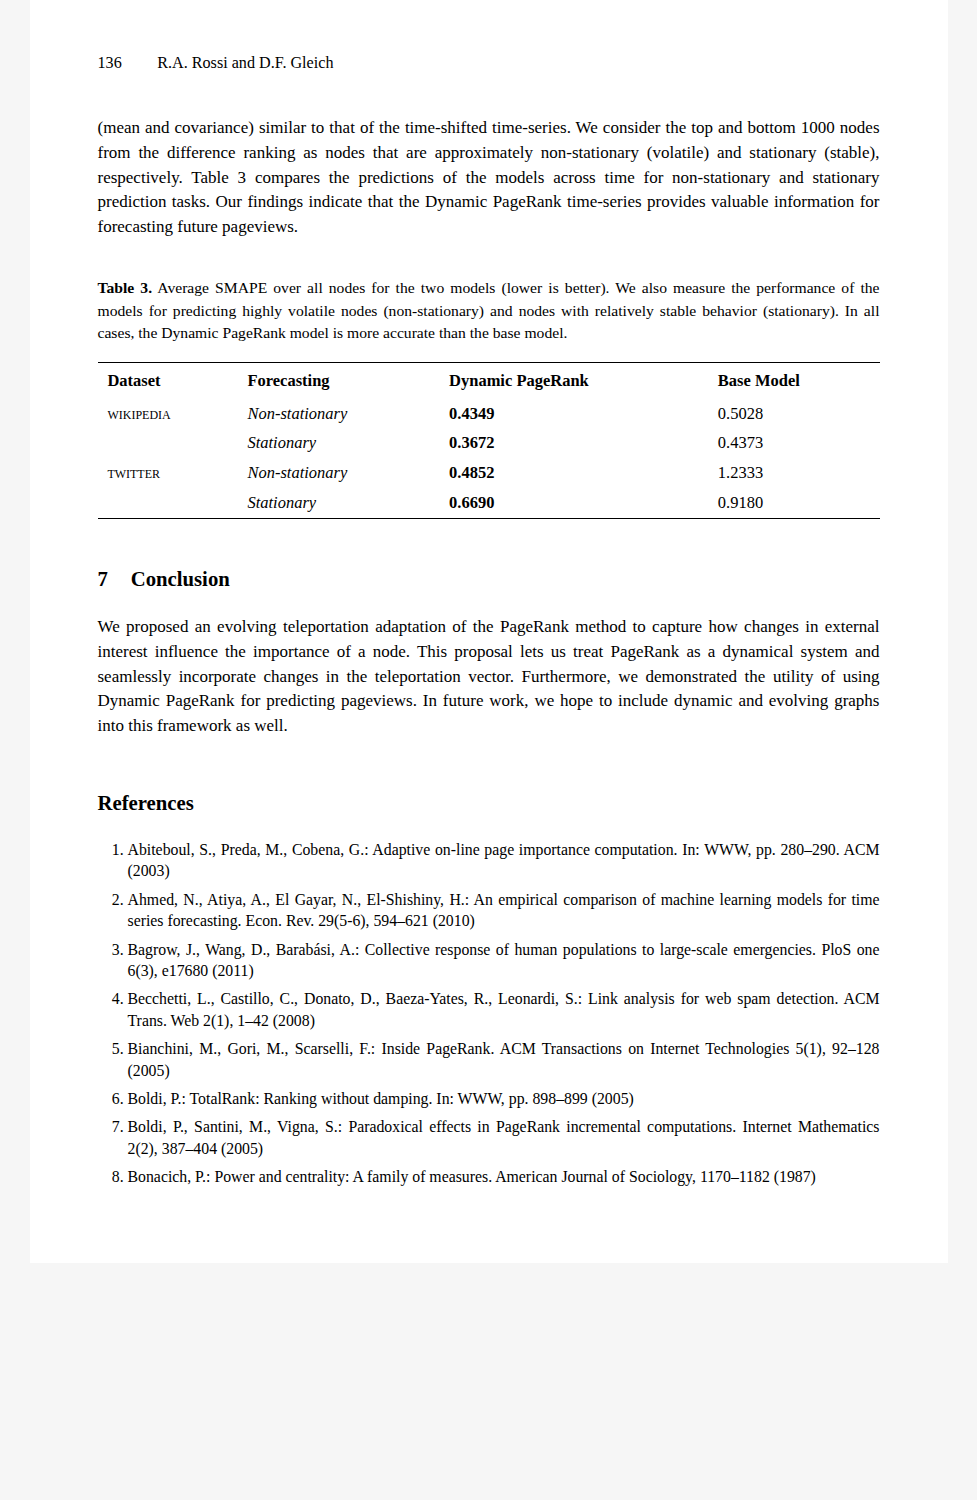136 R.A. Rossi and D.F. Gleich
(mean and covariance) similar to that of the time-shifted time-series. We consider the top and bottom 1000 nodes from the difference ranking as nodes that are approximately non-stationary (volatile) and stationary (stable), respectively. Table 3 compares the predictions of the models across time for non-stationary and stationary prediction tasks. Our findings indicate that the Dynamic PageRank time-series provides valuable information for forecasting future pageviews.
Table 3. Average SMAPE over all nodes for the two models (lower is better). We also measure the performance of the models for predicting highly volatile nodes (non-stationary) and nodes with relatively stable behavior (stationary). In all cases, the Dynamic PageRank model is more accurate than the base model.
| Dataset | Forecasting | Dynamic PageRank | Base Model |
| --- | --- | --- | --- |
| wikipedia | Non-stationary | 0.4349 | 0.5028 |
| | Stationary | 0.3672 | 0.4373 |
| twitter | Non-stationary | 0.4852 | 1.2333 |
| | Stationary | 0.6690 | 0.9180 |
7 Conclusion
We proposed an evolving teleportation adaptation of the PageRank method to capture how changes in external interest influence the importance of a node. This proposal lets us treat PageRank as a dynamical system and seamlessly incorporate changes in the teleportation vector. Furthermore, we demonstrated the utility of using Dynamic PageRank for predicting pageviews. In future work, we hope to include dynamic and evolving graphs into this framework as well.
References
Abiteboul, S., Preda, M., Cobena, G.: Adaptive on-line page importance computation. In: WWW, pp. 280–290. ACM (2003)
Ahmed, N., Atiya, A., El Gayar, N., El-Shishiny, H.: An empirical comparison of machine learning models for time series forecasting. Econ. Rev. 29(5-6), 594–621 (2010)
Bagrow, J., Wang, D., Barabási, A.: Collective response of human populations to large-scale emergencies. PloS one 6(3), e17680 (2011)
Becchetti, L., Castillo, C., Donato, D., Baeza-Yates, R., Leonardi, S.: Link analysis for web spam detection. ACM Trans. Web 2(1), 1–42 (2008)
Bianchini, M., Gori, M., Scarselli, F.: Inside PageRank. ACM Transactions on Internet Technologies 5(1), 92–128 (2005)
Boldi, P.: TotalRank: Ranking without damping. In: WWW, pp. 898–899 (2005)
Boldi, P., Santini, M., Vigna, S.: Paradoxical effects in PageRank incremental computations. Internet Mathematics 2(2), 387–404 (2005)
Bonacich, P.: Power and centrality: A family of measures. American Journal of Sociology, 1170–1182 (1987)